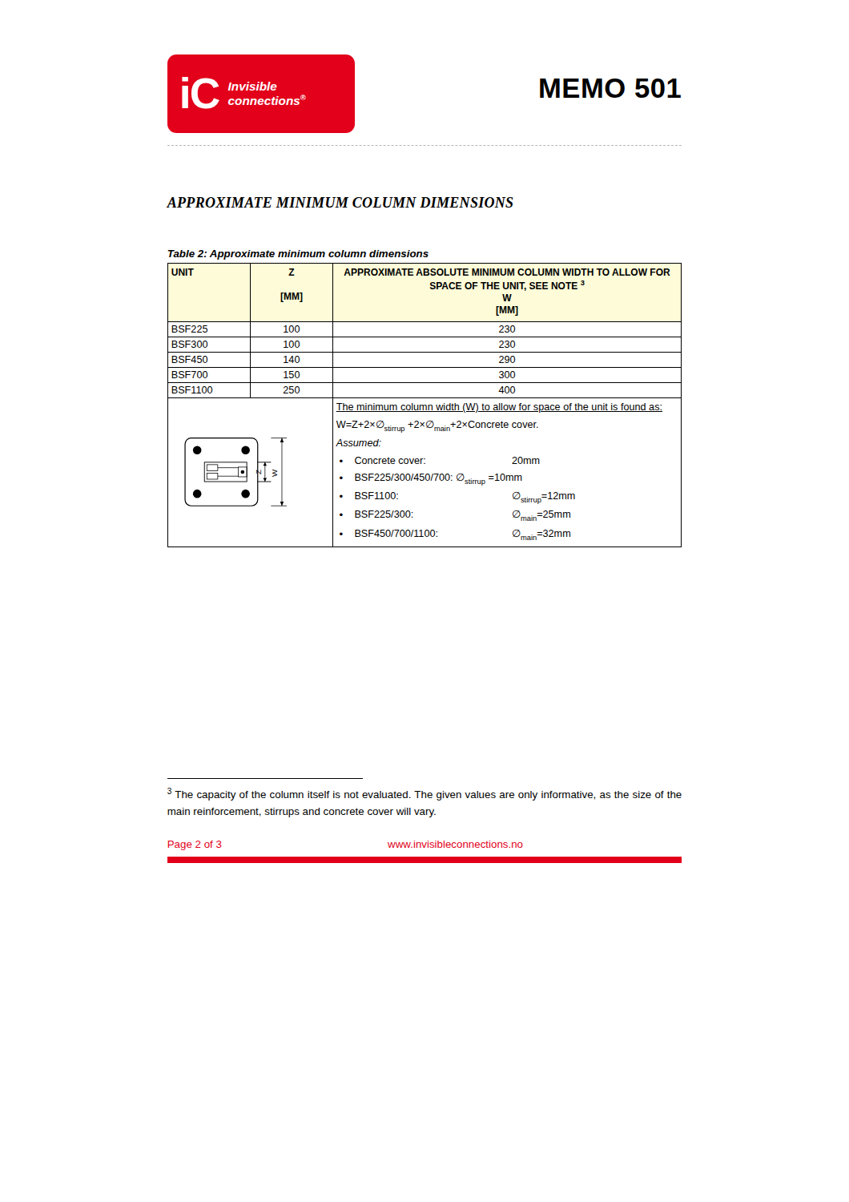iC
Invisible
connections®
MEMO 501
APPROXIMATE MINIMUM COLUMN DIMENSIONS
Table 2: Approximate minimum column dimensions
| UNIT | Z [MM] | APPROXIMATE ABSOLUTE MINIMUM COLUMN WIDTH TO ALLOW FOR SPACE OF THE UNIT, SEE NOTE 3 W [MM] |
| --- | --- | --- |
| BSF225 | 100 | 230 |
| BSF300 | 100 | 230 |
| BSF450 | 140 | 290 |
| BSF700 | 150 | 300 |
| BSF1100 | 250 | 400 |
| Z W | The minimum column width (W) to allow for space of the unit is found as: W=Z+2×∅ stirrup +2×∅ main +2×Concrete cover. Assumed: Concrete cover: 20mm BSF225/300/450/700: ∅ stirrup =10mm BSF1100: ∅ stirrup =12mm BSF225/300: ∅ main =25mm BSF450/700/1100: ∅ main =32mm |
3 The capacity of the column itself is not evaluated. The given values are only informative, as the size of the main reinforcement, stirrups and concrete cover will vary.
Page 2 of 3
www.invisibleconnections.no